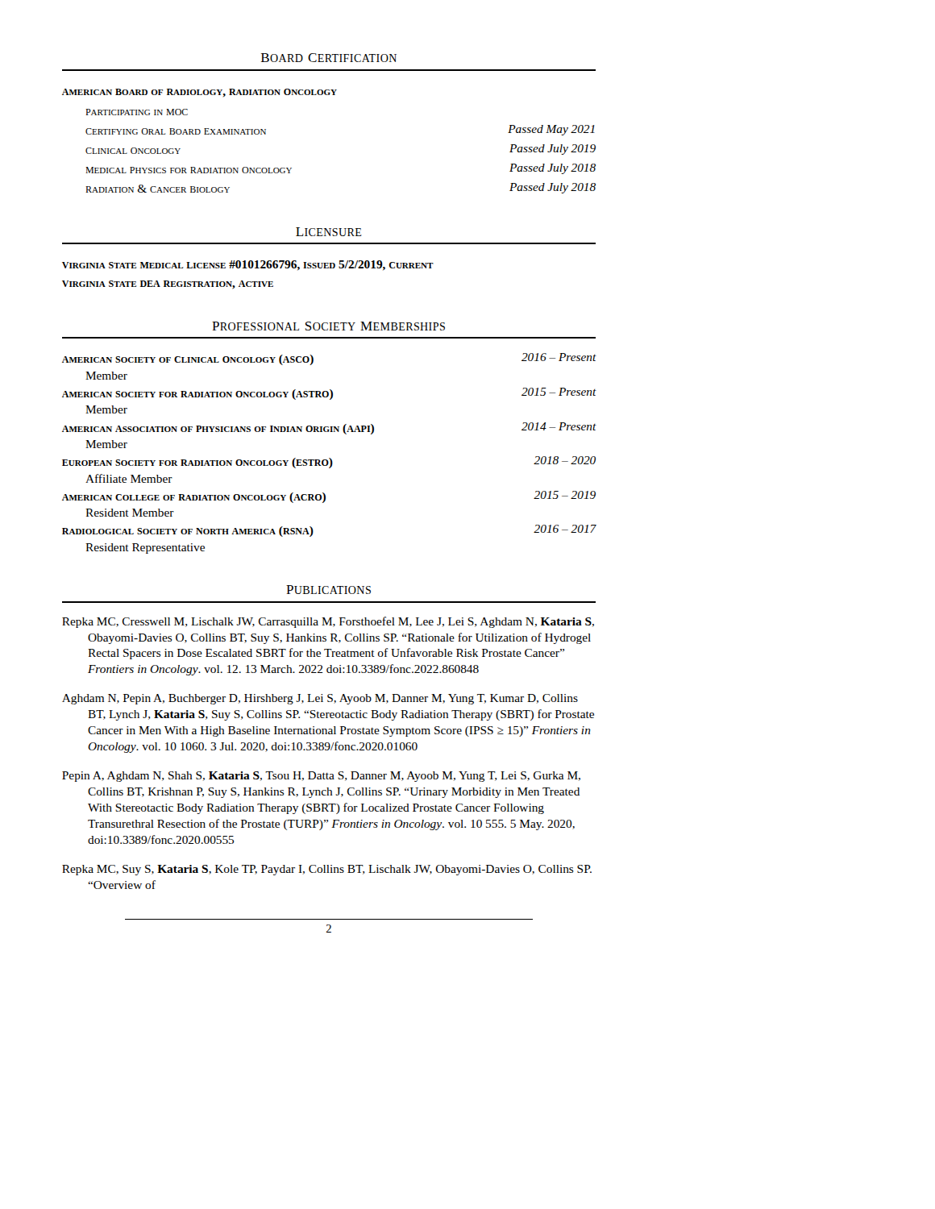Board Certification
American Board of Radiology, Radiation Oncology
| P articipating in MOC | |
| C ertifying O ral B oard E xamination | Passed May 2021 |
| C linical O ncology | Passed July 2019 |
| M edical P hysics for R adiation O ncology | Passed July 2018 |
| R adiation & C ancer B iology | Passed July 2018 |
Licensure
Virginia State Medical License #0101266796, Issued 5/2/2019, Current
Virginia State DEA Registration, Active
Professional Society Memberships
| A merican S ociety of C linical O ncology ( ASCO ) | 2016 – Present |
| Member |
| A merican S ociety for R adiation O ncology ( ASTRO ) | 2015 – Present |
| Member |
| A merican A ssociation of P hysicians of I ndian O rigin ( AAPI ) | 2014 – Present |
| Member |
| E uropean S ociety for R adiation O ncology ( ESTRO ) | 2018 – 2020 |
| Affiliate Member |
| A merican C ollege of R adiation O ncology ( ACRO ) | 2015 – 2019 |
| Resident Member |
| R adiological S ociety of N orth A merica ( RSNA ) | 2016 – 2017 |
| Resident Representative |
Publications
Repka MC, Cresswell M, Lischalk JW, Carrasquilla M, Forsthoefel M, Lee J, Lei S, Aghdam N, Kataria S, Obayomi-Davies O, Collins BT, Suy S, Hankins R, Collins SP. “Rationale for Utilization of Hydrogel Rectal Spacers in Dose Escalated SBRT for the Treatment of Unfavorable Risk Prostate Cancer” Frontiers in Oncology. vol. 12. 13 March. 2022 doi:10.3389/fonc.2022.860848
Aghdam N, Pepin A, Buchberger D, Hirshberg J, Lei S, Ayoob M, Danner M, Yung T, Kumar D, Collins BT, Lynch J, Kataria S, Suy S, Collins SP. “Stereotactic Body Radiation Therapy (SBRT) for Prostate Cancer in Men With a High Baseline International Prostate Symptom Score (IPSS ≥ 15)” Frontiers in Oncology. vol. 10 1060. 3 Jul. 2020, doi:10.3389/fonc.2020.01060
Pepin A, Aghdam N, Shah S, Kataria S, Tsou H, Datta S, Danner M, Ayoob M, Yung T, Lei S, Gurka M, Collins BT, Krishnan P, Suy S, Hankins R, Lynch J, Collins SP. “Urinary Morbidity in Men Treated With Stereotactic Body Radiation Therapy (SBRT) for Localized Prostate Cancer Following Transurethral Resection of the Prostate (TURP)” Frontiers in Oncology. vol. 10 555. 5 May. 2020, doi:10.3389/fonc.2020.00555
Repka MC, Suy S, Kataria S, Kole TP, Paydar I, Collins BT, Lischalk JW, Obayomi-Davies O, Collins SP. “Overview of
2